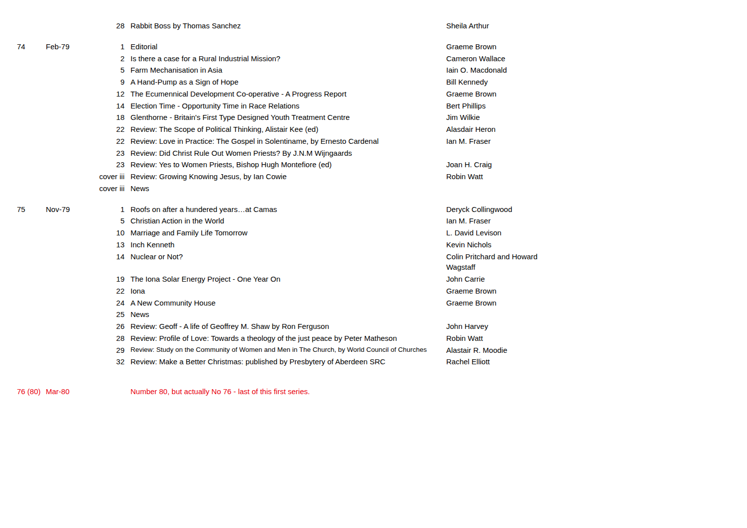| | | 28 | Rabbit Boss by Thomas Sanchez | Sheila Arthur |
| 74 | Feb-79 | 1 | Editorial | Graeme Brown |
| | | 2 | Is there a case for a Rural Industrial Mission? | Cameron Wallace |
| | | 5 | Farm Mechanisation in Asia | Iain O. Macdonald |
| | | 9 | A Hand-Pump as a Sign of Hope | Bill Kennedy |
| | | 12 | The Ecumennical Development Co-operative - A Progress Report | Graeme Brown |
| | | 14 | Election Time - Opportunity Time in Race Relations | Bert Phillips |
| | | 18 | Glenthorne - Britain's First Type Designed Youth Treatment Centre | Jim Wilkie |
| | | 22 | Review: The Scope of Political Thinking, Alistair Kee (ed) | Alasdair Heron |
| | | 22 | Review: Love in Practice: The Gospel in Solentiname, by Ernesto Cardenal | Ian M. Fraser |
| | | 23 | Review: Did Christ Rule Out Women Priests? By J.N.M Wijngaards | |
| | | 23 | Review: Yes to Women Priests, Bishop Hugh Montefiore (ed) | Joan H. Craig |
| | | cover iii | Review: Growing Knowing Jesus, by Ian Cowie | Robin Watt |
| | | cover iii | News | |
| 75 | Nov-79 | 1 | Roofs on after a hundered years…at Camas | Deryck Collingwood |
| | | 5 | Christian Action in the World | Ian M. Fraser |
| | | 10 | Marriage and Family Life Tomorrow | L. David Levison |
| | | 13 | Inch Kenneth | Kevin Nichols |
| | | 14 | Nuclear or Not? | Colin Pritchard and Howard Wagstaff |
| | | 19 | The Iona Solar Energy Project - One Year On | John Carrie |
| | | 22 | Iona | Graeme Brown |
| | | 24 | A New Community House | Graeme Brown |
| | | 25 | News | |
| | | 26 | Review: Geoff - A life of Geoffrey M. Shaw by Ron Ferguson | John Harvey |
| | | 28 | Review: Profile of Love: Towards a theology of the just peace by Peter Matheson | Robin Watt |
| | | 29 | Review: Study on the Community of Women and Men in The Church, by World Council of Churches | Alastair R. Moodie |
| | | 32 | Review: Make a Better Christmas: published by Presbytery of Aberdeen SRC | Rachel Elliott |
| 76 (80) | Mar-80 | | Number 80, but actually No 76 - last of this first series. |